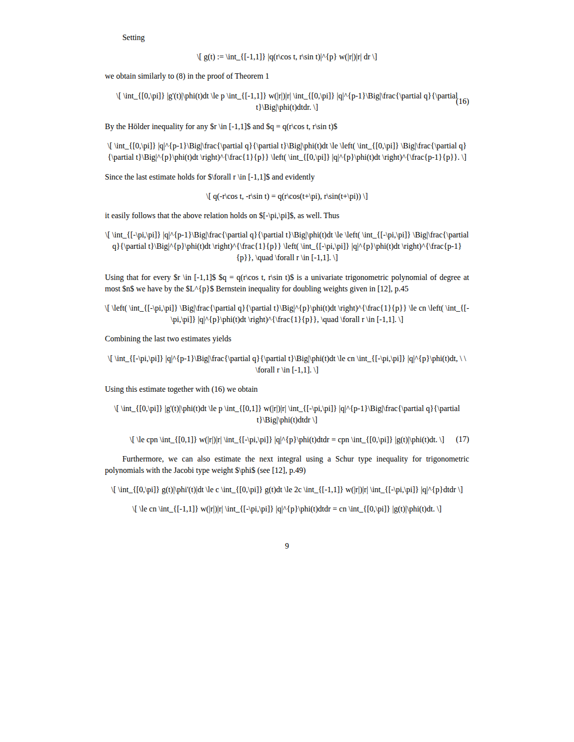Setting
\[ g(t) := \int_{[-1,1]} |q(r\cos t, r\sin t)|^{p} w(|r|)|r| dr \]
we obtain similarly to (8) in the proof of Theorem 1
\[ \int_{[0,\pi]} |g'(t)|\phi(t)dt \le p \int_{[-1,1]} w(|r|)|r| \int_{[0,\pi]} |q|^{p-1}\Big|\frac{\partial q}{\partial t}\Big|\phi(t)dtdr. \]
(16)
By the Hölder inequality for any $r \in [-1,1]$ and $q = q(r\cos t, r\sin t)$
\[ \int_{[0,\pi]} |q|^{p-1}\Big|\frac{\partial q}{\partial t}\Big|\phi(t)dt \le \left( \int_{[0,\pi]} \Big|\frac{\partial q}{\partial t}\Big|^{p}\phi(t)dt \right)^{\frac{1}{p}} \left( \int_{[0,\pi]} |q|^{p}\phi(t)dt \right)^{\frac{p-1}{p}}. \]
Since the last estimate holds for $\forall r \in [-1,1]$ and evidently
\[ q(-r\cos t, -r\sin t) = q(r\cos(t+\pi), r\sin(t+\pi)) \]
it easily follows that the above relation holds on $[-\pi,\pi]$, as well. Thus
\[ \int_{[-\pi,\pi]} |q|^{p-1}\Big|\frac{\partial q}{\partial t}\Big|\phi(t)dt \le \left( \int_{[-\pi,\pi]} \Big|\frac{\partial q}{\partial t}\Big|^{p}\phi(t)dt \right)^{\frac{1}{p}} \left( \int_{[-\pi,\pi]} |q|^{p}\phi(t)dt \right)^{\frac{p-1}{p}}, \quad \forall r \in [-1,1]. \]
Using that for every $r \in [-1,1]$ $q = q(r\cos t, r\sin t)$ is a univariate trigonometric polynomial of degree at most $n$ we have by the $L^{p}$ Bernstein inequality for doubling weights given in [12], p.45
\[ \left( \int_{[-\pi,\pi]} \Big|\frac{\partial q}{\partial t}\Big|^{p}\phi(t)dt \right)^{\frac{1}{p}} \le cn \left( \int_{[-\pi,\pi]} |q|^{p}\phi(t)dt \right)^{\frac{1}{p}}, \quad \forall r \in [-1,1]. \]
Combining the last two estimates yields
\[ \int_{[-\pi,\pi]} |q|^{p-1}\Big|\frac{\partial q}{\partial t}\Big|\phi(t)dt \le cn \int_{[-\pi,\pi]} |q|^{p}\phi(t)dt, \ \ \forall r \in [-1,1]. \]
Using this estimate together with (16) we obtain
\[ \int_{[0,\pi]} |g'(t)|\phi(t)dt \le p \int_{[0,1]} w(|r|)|r| \int_{[-\pi,\pi]} |q|^{p-1}\Big|\frac{\partial q}{\partial t}\Big|\phi(t)dtdr \]
\[ \le cpn \int_{[0,1]} w(|r|)|r| \int_{[-\pi,\pi]} |q|^{p}\phi(t)dtdr = cpn \int_{[0,\pi]} |g(t)|\phi(t)dt. \]
(17)
Furthermore, we can also estimate the next integral using a Schur type inequality for trigonometric polynomials with the Jacobi type weight $\phi$ (see [12], p.49)
\[ \int_{[0,\pi]} g(t)|\phi'(t)|dt \le c \int_{[0,\pi]} g(t)dt \le 2c \int_{[-1,1]} w(|r|)|r| \int_{[-\pi,\pi]} |q|^{p}dtdr \]
\[ \le cn \int_{[-1,1]} w(|r|)|r| \int_{[-\pi,\pi]} |q|^{p}\phi(t)dtdr = cn \int_{[0,\pi]} |g(t)|\phi(t)dt. \]
9